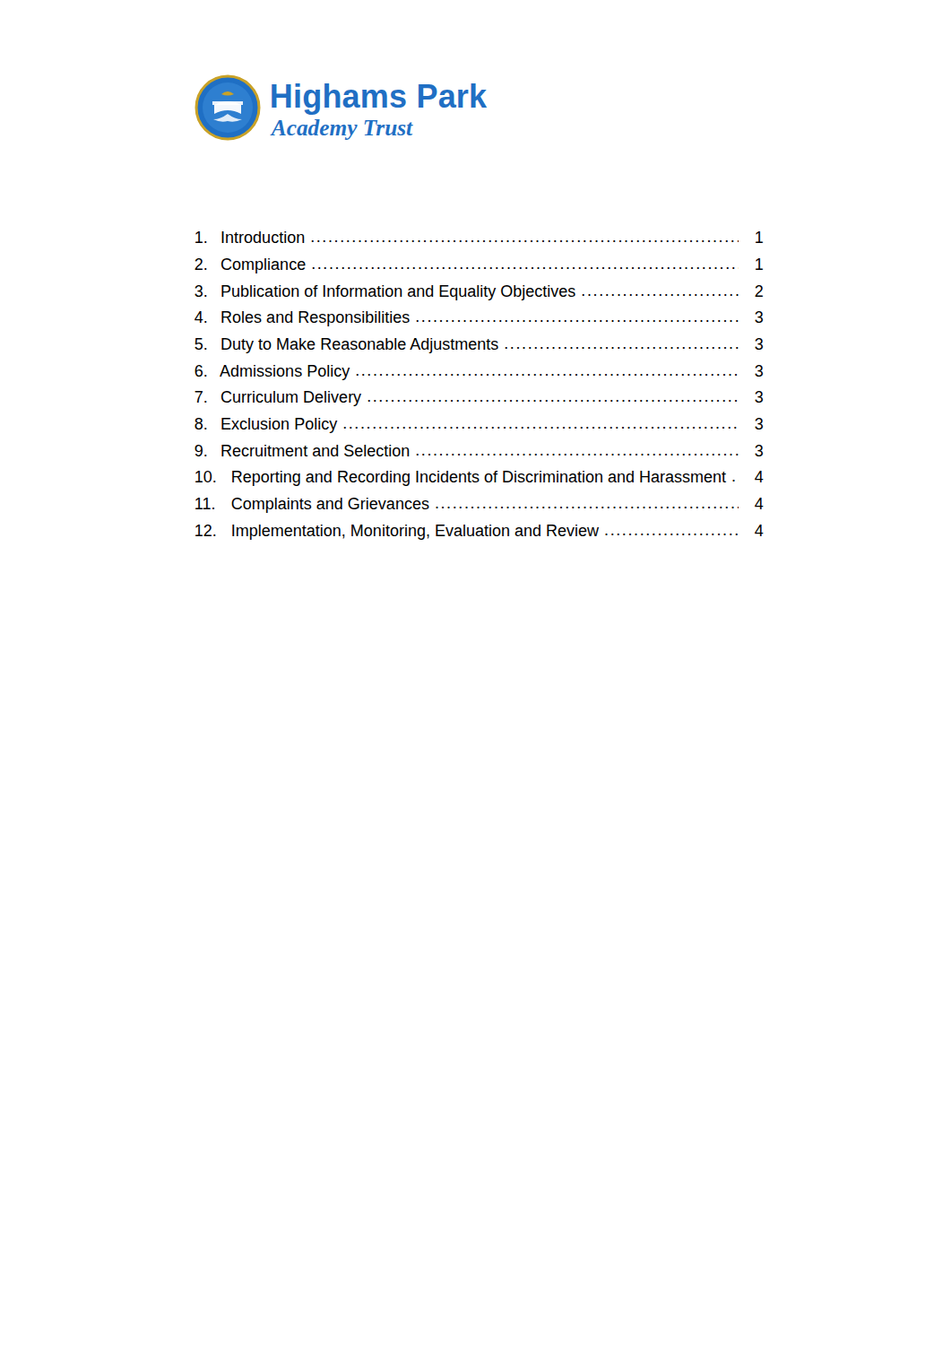Highams Park
Academy Trust
1. Introduction .................................................................................................................. 1
2. Compliance .................................................................................................................. 1
3. Publication of Information and Equality Objectives .................................................................................................................. 2
4. Roles and Responsibilities .................................................................................................................. 3
5. Duty to Make Reasonable Adjustments .................................................................................................................. 3
6. Admissions Policy .................................................................................................................. 3
7. Curriculum Delivery .................................................................................................................. 3
8. Exclusion Policy .................................................................................................................. 3
9. Recruitment and Selection .................................................................................................................. 3
10. Reporting and Recording Incidents of Discrimination and Harassment .................................................................................................................. 4
11. Complaints and Grievances .................................................................................................................. 4
12. Implementation, Monitoring, Evaluation and Review .................................................................................................................. 4